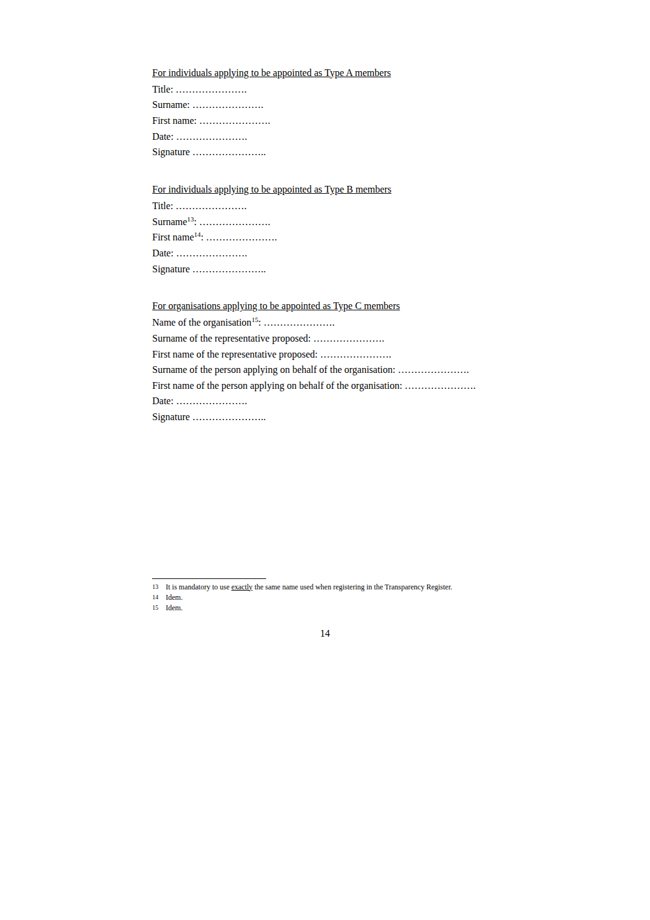For individuals applying to be appointed as Type A members
Title: ………………….
Surname: ………………….
First name: ………………….
Date: ………………….
Signature …………………..
For individuals applying to be appointed as Type B members
Title: ………………….
Surname13: ………………….
First name14: ………………….
Date: ………………….
Signature …………………..
For organisations applying to be appointed as Type C members
Name of the organisation15: ………………….
Surname of the representative proposed: ………………….
First name of the representative proposed: ………………….
Surname of the person applying on behalf of the organisation: ………………….
First name of the person applying on behalf of the organisation: ………………….
Date: ………………….
Signature …………………..
13 It is mandatory to use exactly the same name used when registering in the Transparency Register.
14 Idem.
15 Idem.
14